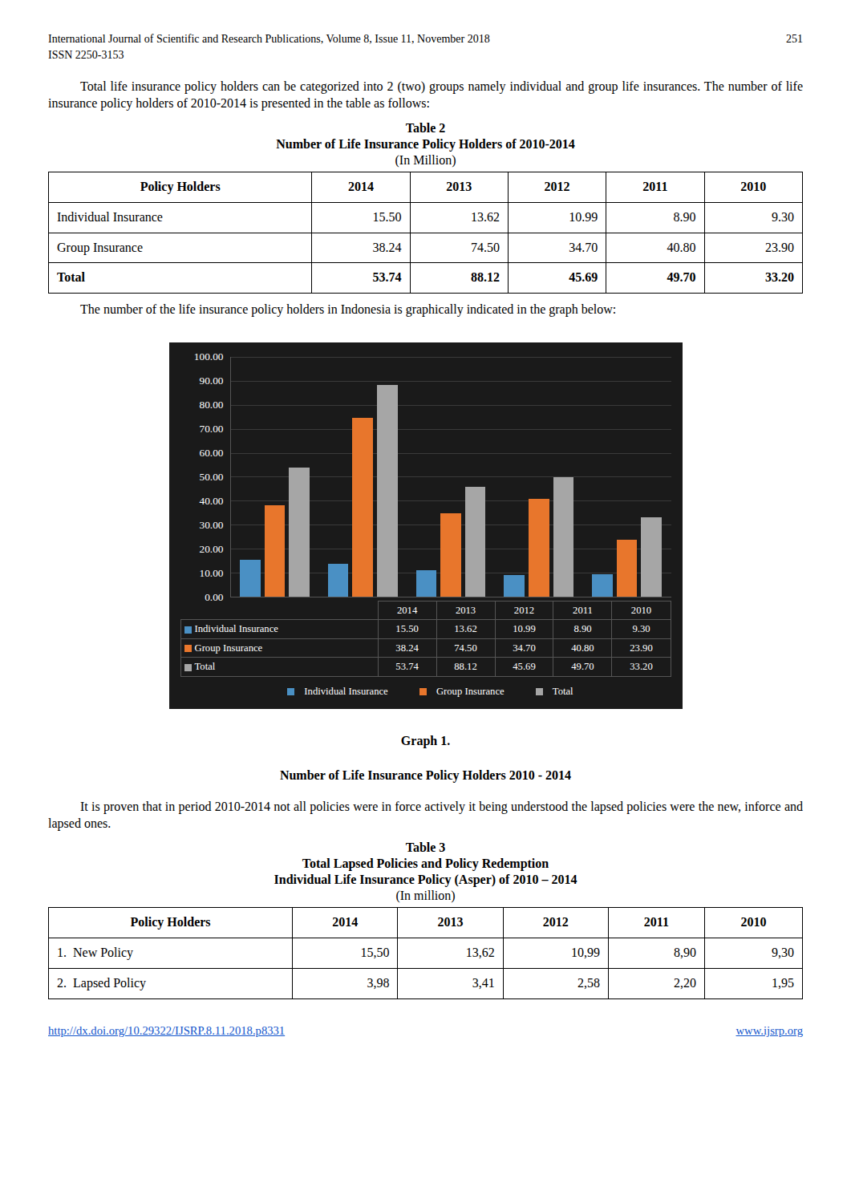International Journal of Scientific and Research Publications, Volume 8, Issue 11, November 2018
251
ISSN 2250-3153
Total life insurance policy holders can be categorized into 2 (two) groups namely individual and group life insurances. The number of life insurance policy holders of 2010-2014 is presented in the table as follows:
Table 2
Number of Life Insurance Policy Holders of 2010-2014
(In Million)
| Policy Holders | 2014 | 2013 | 2012 | 2011 | 2010 |
| --- | --- | --- | --- | --- | --- |
| Individual Insurance | 15.50 | 13.62 | 10.99 | 8.90 | 9.30 |
| Group Insurance | 38.24 | 74.50 | 34.70 | 40.80 | 23.90 |
| Total | 53.74 | 88.12 | 45.69 | 49.70 | 33.20 |
The number of the life insurance policy holders in Indonesia is graphically indicated in the graph below:
100.00
90.00
80.00
70.00
60.00
50.00
40.00
30.00
20.00
10.00
0.00
| | 2014 | 2013 | 2012 | 2011 | 2010 |
| Individual Insurance | 15.50 | 13.62 | 10.99 | 8.90 | 9.30 |
| Group Insurance | 38.24 | 74.50 | 34.70 | 40.80 | 23.90 |
| Total | 53.74 | 88.12 | 45.69 | 49.70 | 33.20 |
Individual Insurance Group Insurance Total
Graph 1.
Number of Life Insurance Policy Holders 2010 - 2014
It is proven that in period 2010-2014 not all policies were in force actively it being understood the lapsed policies were the new, inforce and lapsed ones.
Table 3
Total Lapsed Policies and Policy Redemption
Individual Life Insurance Policy (Asper) of 2010 – 2014
(In million)
| Policy Holders | 2014 | 2013 | 2012 | 2011 | 2010 |
| --- | --- | --- | --- | --- | --- |
| 1. New Policy | 15,50 | 13,62 | 10,99 | 8,90 | 9,30 |
| 2. Lapsed Policy | 3,98 | 3,41 | 2,58 | 2,20 | 1,95 |
http://dx.doi.org/10.29322/IJSRP.8.11.2018.p8331
www.ijsrp.org